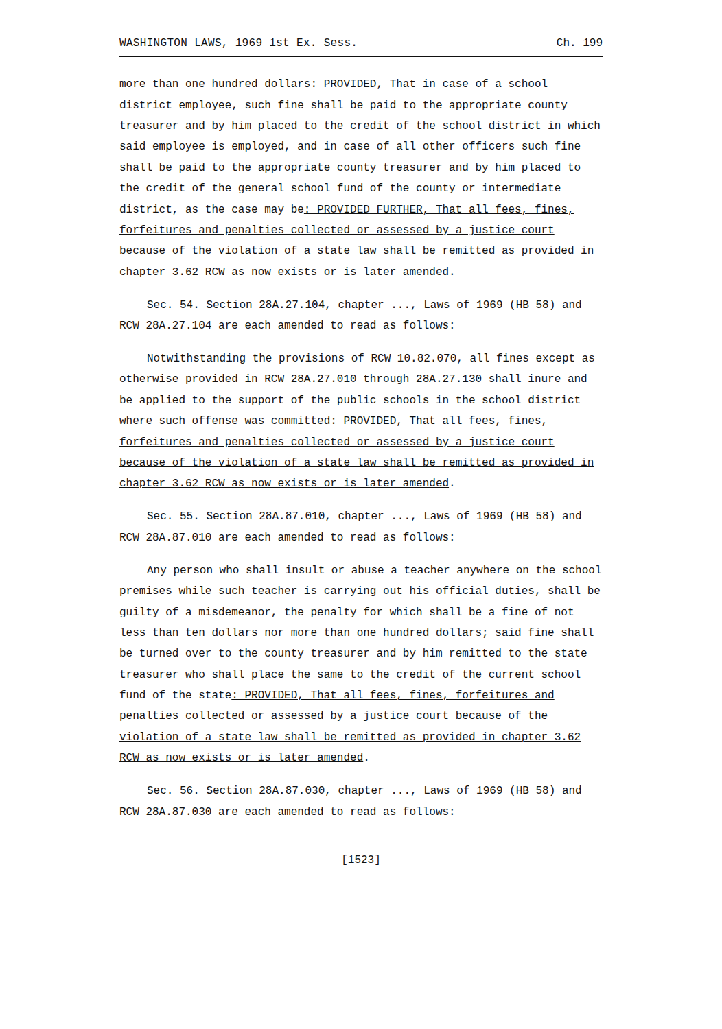WASHINGTON LAWS, 1969 1st Ex. Sess. Ch. 199
more than one hundred dollars: PROVIDED, That in case of a school district employee, such fine shall be paid to the appropriate county treasurer and by him placed to the credit of the school district in which said employee is employed, and in case of all other officers such fine shall be paid to the appropriate county treasurer and by him placed to the credit of the general school fund of the county or intermediate district, as the case may be: PROVIDED FURTHER, That all fees, fines, forfeitures and penalties collected or assessed by a justice court because of the violation of a state law shall be remitted as provided in chapter 3.62 RCW as now exists or is later amended.
Sec. 54. Section 28A.27.104, chapter ..., Laws of 1969 (HB 58) and RCW 28A.27.104 are each amended to read as follows:
Notwithstanding the provisions of RCW 10.82.070, all fines except as otherwise provided in RCW 28A.27.010 through 28A.27.130 shall inure and be applied to the support of the public schools in the school district where such offense was committed: PROVIDED, That all fees, fines, forfeitures and penalties collected or assessed by a justice court because of the violation of a state law shall be remitted as provided in chapter 3.62 RCW as now exists or is later amended.
Sec. 55. Section 28A.87.010, chapter ..., Laws of 1969 (HB 58) and RCW 28A.87.010 are each amended to read as follows:
Any person who shall insult or abuse a teacher anywhere on the school premises while such teacher is carrying out his official duties, shall be guilty of a misdemeanor, the penalty for which shall be a fine of not less than ten dollars nor more than one hundred dollars; said fine shall be turned over to the county treasurer and by him remitted to the state treasurer who shall place the same to the credit of the current school fund of the state: PROVIDED, That all fees, fines, forfeitures and penalties collected or assessed by a justice court because of the violation of a state law shall be remitted as provided in chapter 3.62 RCW as now exists or is later amended.
Sec. 56. Section 28A.87.030, chapter ..., Laws of 1969 (HB 58) and RCW 28A.87.030 are each amended to read as follows:
[1523]